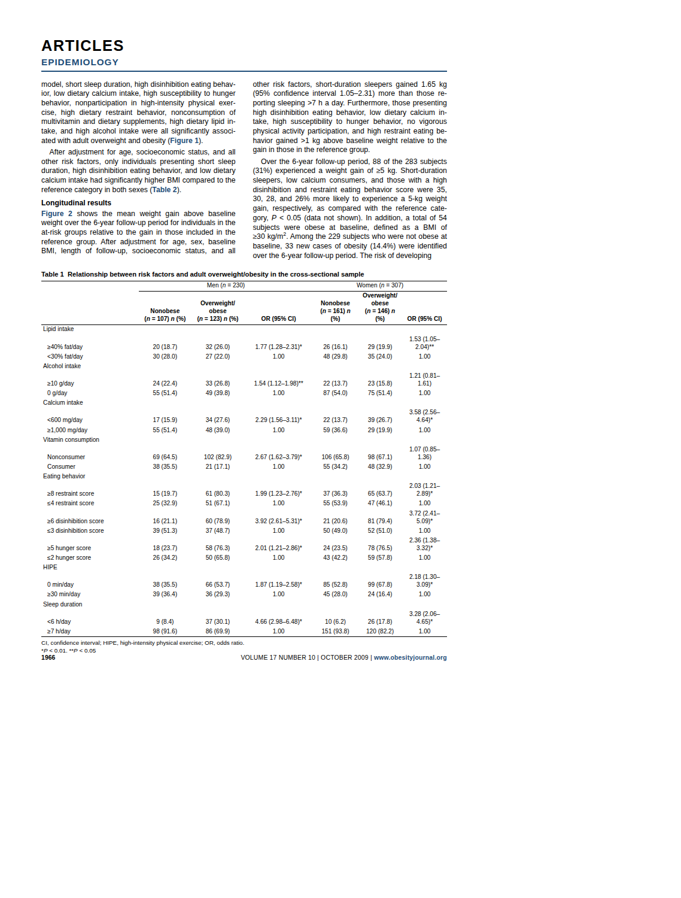ARTICLES
EPIDEMIOLOGY
model, short sleep duration, high disinhibition eating behavior, low dietary calcium intake, high susceptibility to hunger behavior, nonparticipation in high-intensity physical exercise, high dietary restraint behavior, nonconsumption of multivitamin and dietary supplements, high dietary lipid intake, and high alcohol intake were all significantly associated with adult overweight and obesity (Figure 1).
After adjustment for age, socioeconomic status, and all other risk factors, only individuals presenting short sleep duration, high disinhibition eating behavior, and low dietary calcium intake had significantly higher BMI compared to the reference category in both sexes (Table 2).
Longitudinal results
Figure 2 shows the mean weight gain above baseline weight over the 6-year follow-up period for individuals in the at-risk groups relative to the gain in those included in the reference group. After adjustment for age, sex, baseline BMI, length of follow-up, socioeconomic status, and all other risk factors, short-duration sleepers gained 1.65 kg (95% confidence interval 1.05–2.31) more than those reporting sleeping >7 h a day. Furthermore, those presenting high disinhibition eating behavior, low dietary calcium intake, high susceptibility to hunger behavior, no vigorous physical activity participation, and high restraint eating behavior gained >1 kg above baseline weight relative to the gain in those in the reference group.
Over the 6-year follow-up period, 88 of the 283 subjects (31%) experienced a weight gain of ≥5 kg. Short-duration sleepers, low calcium consumers, and those with a high disinhibition and restraint eating behavior score were 35, 30, 28, and 26% more likely to experience a 5-kg weight gain, respectively, as compared with the reference category, P < 0.05 (data not shown). In addition, a total of 54 subjects were obese at baseline, defined as a BMI of ≥30 kg/m2. Among the 229 subjects who were not obese at baseline, 33 new cases of obesity (14.4%) were identified over the 6-year follow-up period. The risk of developing
Table 1 Relationship between risk factors and adult overweight/obesity in the cross-sectional sample
| | Men ( n = 230) | Women ( n = 307) |
| --- | --- | --- |
| | Nonobese ( n = 107) n (%) | Overweight/ obese ( n = 123) n (%) | OR (95% CI) | Nonobese ( n = 161) n (%) | Overweight/ obese ( n = 146) n (%) | OR (95% CI) |
| Lipid intake | | | | | | |
| ≥40% fat/day | 20 (18.7) | 32 (26.0) | 1.77 (1.28–2.31)* | 26 (16.1) | 29 (19.9) | 1.53 (1.05–2.04)** |
| <30% fat/day | 30 (28.0) | 27 (22.0) | 1.00 | 48 (29.8) | 35 (24.0) | 1.00 |
| Alcohol intake | | | | | | |
| ≥10 g/day | 24 (22.4) | 33 (26.8) | 1.54 (1.12–1.98)** | 22 (13.7) | 23 (15.8) | 1.21 (0.81–1.61) |
| 0 g/day | 55 (51.4) | 49 (39.8) | 1.00 | 87 (54.0) | 75 (51.4) | 1.00 |
| Calcium intake | | | | | | |
| <600 mg/day | 17 (15.9) | 34 (27.6) | 2.29 (1.56–3.11)* | 22 (13.7) | 39 (26.7) | 3.58 (2.56–4.64)* |
| ≥1,000 mg/day | 55 (51.4) | 48 (39.0) | 1.00 | 59 (36.6) | 29 (19.9) | 1.00 |
| Vitamin consumption | | | | | | |
| Nonconsumer | 69 (64.5) | 102 (82.9) | 2.67 (1.62–3.79)* | 106 (65.8) | 98 (67.1) | 1.07 (0.85–1.36) |
| Consumer | 38 (35.5) | 21 (17.1) | 1.00 | 55 (34.2) | 48 (32.9) | 1.00 |
| Eating behavior | | | | | | |
| ≥8 restraint score | 15 (19.7) | 61 (80.3) | 1.99 (1.23–2.76)* | 37 (36.3) | 65 (63.7) | 2.03 (1.21–2.89)* |
| ≤4 restraint score | 25 (32.9) | 51 (67.1) | 1.00 | 55 (53.9) | 47 (46.1) | 1.00 |
| ≥6 disinhibition score | 16 (21.1) | 60 (78.9) | 3.92 (2.61–5.31)* | 21 (20.6) | 81 (79.4) | 3.72 (2.41–5.09)* |
| ≤3 disinhibition score | 39 (51.3) | 37 (48.7) | 1.00 | 50 (49.0) | 52 (51.0) | 1.00 |
| ≥5 hunger score | 18 (23.7) | 58 (76.3) | 2.01 (1.21–2.86)* | 24 (23.5) | 78 (76.5) | 2.36 (1.38–3.32)* |
| ≤2 hunger score | 26 (34.2) | 50 (65.8) | 1.00 | 43 (42.2) | 59 (57.8) | 1.00 |
| HIPE | | | | | | |
| 0 min/day | 38 (35.5) | 66 (53.7) | 1.87 (1.19–2.58)* | 85 (52.8) | 99 (67.8) | 2.18 (1.30–3.09)* |
| ≥30 min/day | 39 (36.4) | 36 (29.3) | 1.00 | 45 (28.0) | 24 (16.4) | 1.00 |
| Sleep duration | | | | | | |
| <6 h/day | 9 (8.4) | 37 (30.1) | 4.66 (2.98–6.48)* | 10 (6.2) | 26 (17.8) | 3.28 (2.06–4.65)* |
| ≥7 h/day | 98 (91.6) | 86 (69.9) | 1.00 | 151 (93.8) | 120 (82.2) | 1.00 |
CI, confidence interval; HIPE, high-intensity physical exercise; OR, odds ratio.
*P < 0.01. **P < 0.05
1966
VOLUME 17 NUMBER 10 | OCTOBER 2009 | www.obesityjournal.org